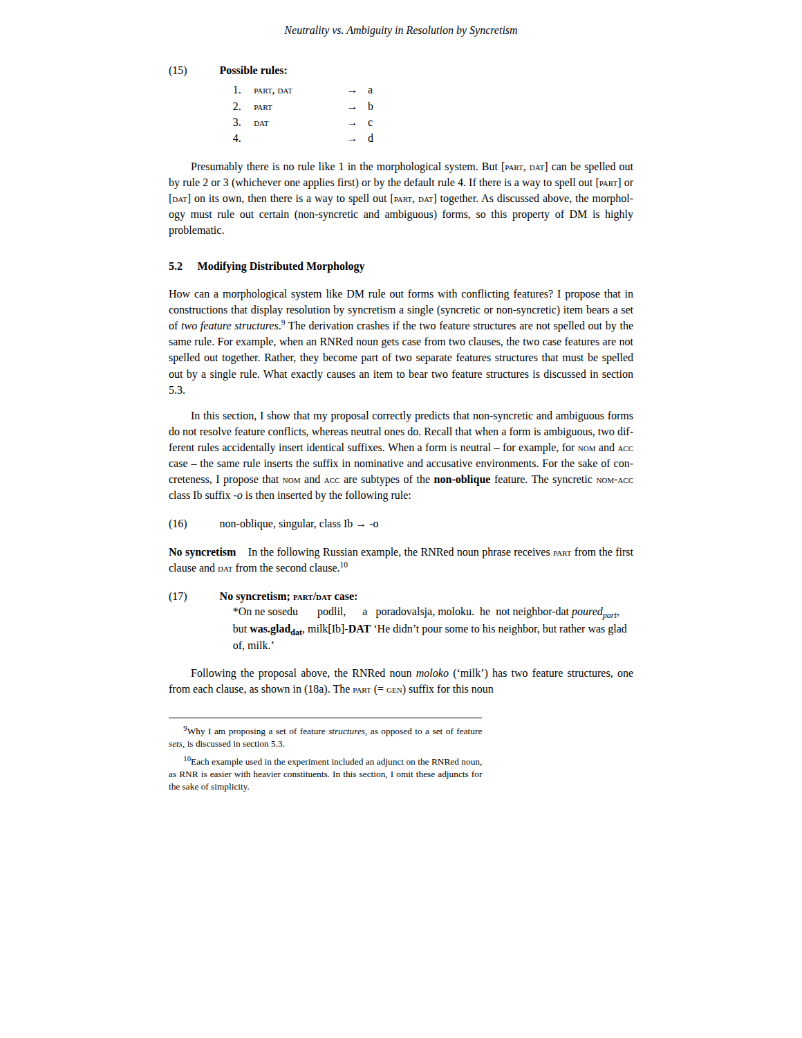Neutrality vs. Ambiguity in Resolution by Syncretism
(15)
Possible rules:
1. part, dat→a
2. part→b
3. dat→c
4. →d
Presumably there is no rule like 1 in the morphological system. But [part, dat] can be spelled out by rule 2 or 3 (whichever one applies first) or by the default rule 4. If there is a way to spell out [part] or [dat] on its own, then there is a way to spell out [part, dat] together. As discussed above, the morphology must rule out certain (non-syncretic and ambiguous) forms, so this property of DM is highly problematic.
5.2 Modifying Distributed Morphology
How can a morphological system like DM rule out forms with conflicting features? I propose that in constructions that display resolution by syncretism a single (syncretic or non-syncretic) item bears a set of two feature structures.9 The derivation crashes if the two feature structures are not spelled out by the same rule. For example, when an RNRed noun gets case from two clauses, the two case features are not spelled out together. Rather, they become part of two separate features structures that must be spelled out by a single rule. What exactly causes an item to bear two feature structures is discussed in section 5.3.
In this section, I show that my proposal correctly predicts that non-syncretic and ambiguous forms do not resolve feature conflicts, whereas neutral ones do. Recall that when a form is ambiguous, two different rules accidentally insert identical suffixes. When a form is neutral – for example, for nom and acc case – the same rule inserts the suffix in nominative and accusative environments. For the sake of concreteness, I propose that nom and acc are subtypes of the non-oblique feature. The syncretic nom-acc class Ib suffix -o is then inserted by the following rule:
(16)
non-oblique, singular, class Ib → -o
No syncretism In the following Russian example, the RNRed noun phrase receives part from the first clause and dat from the second clause.10
(17)
No syncretism; part/dat case: *On ne sosedu podlil, a poradovalsja, moloku. he not neighbor-dat pouredpart, but was.gladdat, milk[Ib]-DAT ‘He didn’t pour some to his neighbor, but rather was glad of, milk.’
Following the proposal above, the RNRed noun moloko (‘milk’) has two feature structures, one from each clause, as shown in (18a). The part (= gen) suffix for this noun
9 Why I am proposing a set of feature structures, as opposed to a set of feature sets, is discussed in section 5.3.
10 Each example used in the experiment included an adjunct on the RNRed noun, as RNR is easier with heavier constituents. In this section, I omit these adjuncts for the sake of simplicity.